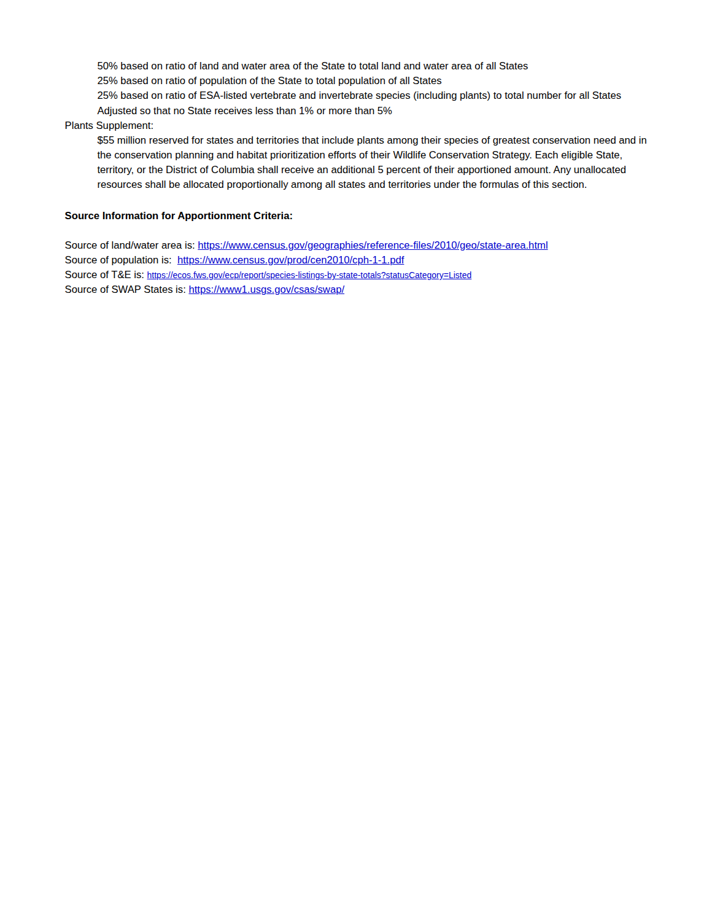50% based on ratio of land and water area of the State to total land and water area of all States
25% based on ratio of population of the State to total population of all States
25% based on ratio of ESA-listed vertebrate and invertebrate species (including plants) to total number for all States
Adjusted so that no State receives less than 1% or more than 5%
Plants Supplement:
$55 million reserved for states and territories that include plants among their species of greatest conservation need and in the conservation planning and habitat prioritization efforts of their Wildlife Conservation Strategy. Each eligible State, territory, or the District of Columbia shall receive an additional 5 percent of their apportioned amount. Any unallocated resources shall be allocated proportionally among all states and territories under the formulas of this section.
Source Information for Apportionment Criteria:
Source of land/water area is: https://www.census.gov/geographies/reference-files/2010/geo/state-area.html
Source of population is: https://www.census.gov/prod/cen2010/cph-1-1.pdf
Source of T&E is: https://ecos.fws.gov/ecp/report/species-listings-by-state-totals?statusCategory=Listed
Source of SWAP States is: https://www1.usgs.gov/csas/swap/